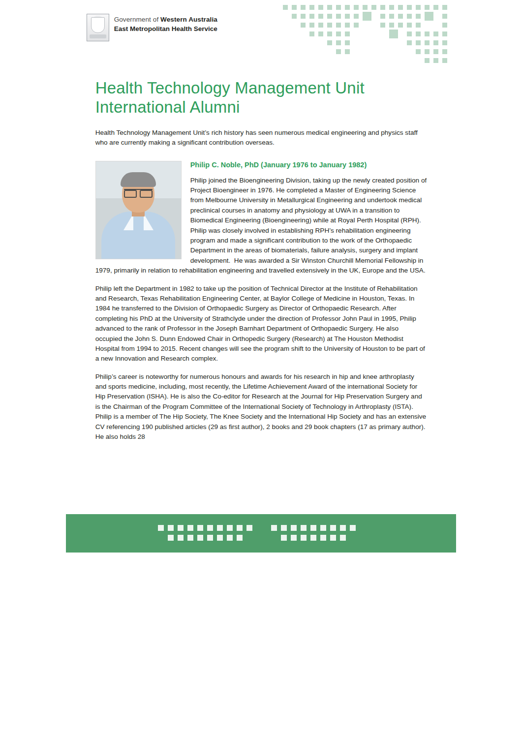Government of Western Australia
East Metropolitan Health Service
Health Technology Management Unit
International Alumni
Health Technology Management Unit’s rich history has seen numerous medical engineering and physics staff who are currently making a significant contribution overseas.
Philip C. Noble, PhD (January 1976 to January 1982)
Philip joined the Bioengineering Division, taking up the newly created position of Project Bioengineer in 1976. He completed a Master of Engineering Science from Melbourne University in Metallurgical Engineering and undertook medical preclinical courses in anatomy and physiology at UWA in a transition to Biomedical Engineering (Bioengineering) while at Royal Perth Hospital (RPH). Philip was closely involved in establishing RPH’s rehabilitation engineering program and made a significant contribution to the work of the Orthopaedic Department in the areas of biomaterials, failure analysis, surgery and implant development. He was awarded a Sir Winston Churchill Memorial Fellowship in 1979, primarily in relation to rehabilitation engineering and travelled extensively in the UK, Europe and the USA.
Philip left the Department in 1982 to take up the position of Technical Director at the Institute of Rehabilitation and Research, Texas Rehabilitation Engineering Center, at Baylor College of Medicine in Houston, Texas. In 1984 he transferred to the Division of Orthopaedic Surgery as Director of Orthopaedic Research. After completing his PhD at the University of Strathclyde under the direction of Professor John Paul in 1995, Philip advanced to the rank of Professor in the Joseph Barnhart Department of Orthopaedic Surgery. He also occupied the John S. Dunn Endowed Chair in Orthopedic Surgery (Research) at The Houston Methodist Hospital from 1994 to 2015. Recent changes will see the program shift to the University of Houston to be part of a new Innovation and Research complex.
Philip’s career is noteworthy for numerous honours and awards for his research in hip and knee arthroplasty and sports medicine, including, most recently, the Lifetime Achievement Award of the international Society for Hip Preservation (ISHA). He is also the Co-editor for Research at the Journal for Hip Preservation Surgery and is the Chairman of the Program Committee of the International Society of Technology in Arthroplasty (ISTA). Philip is a member of The Hip Society, The Knee Society and the International Hip Society and has an extensive CV referencing 190 published articles (29 as first author), 2 books and 29 book chapters (17 as primary author). He also holds 28